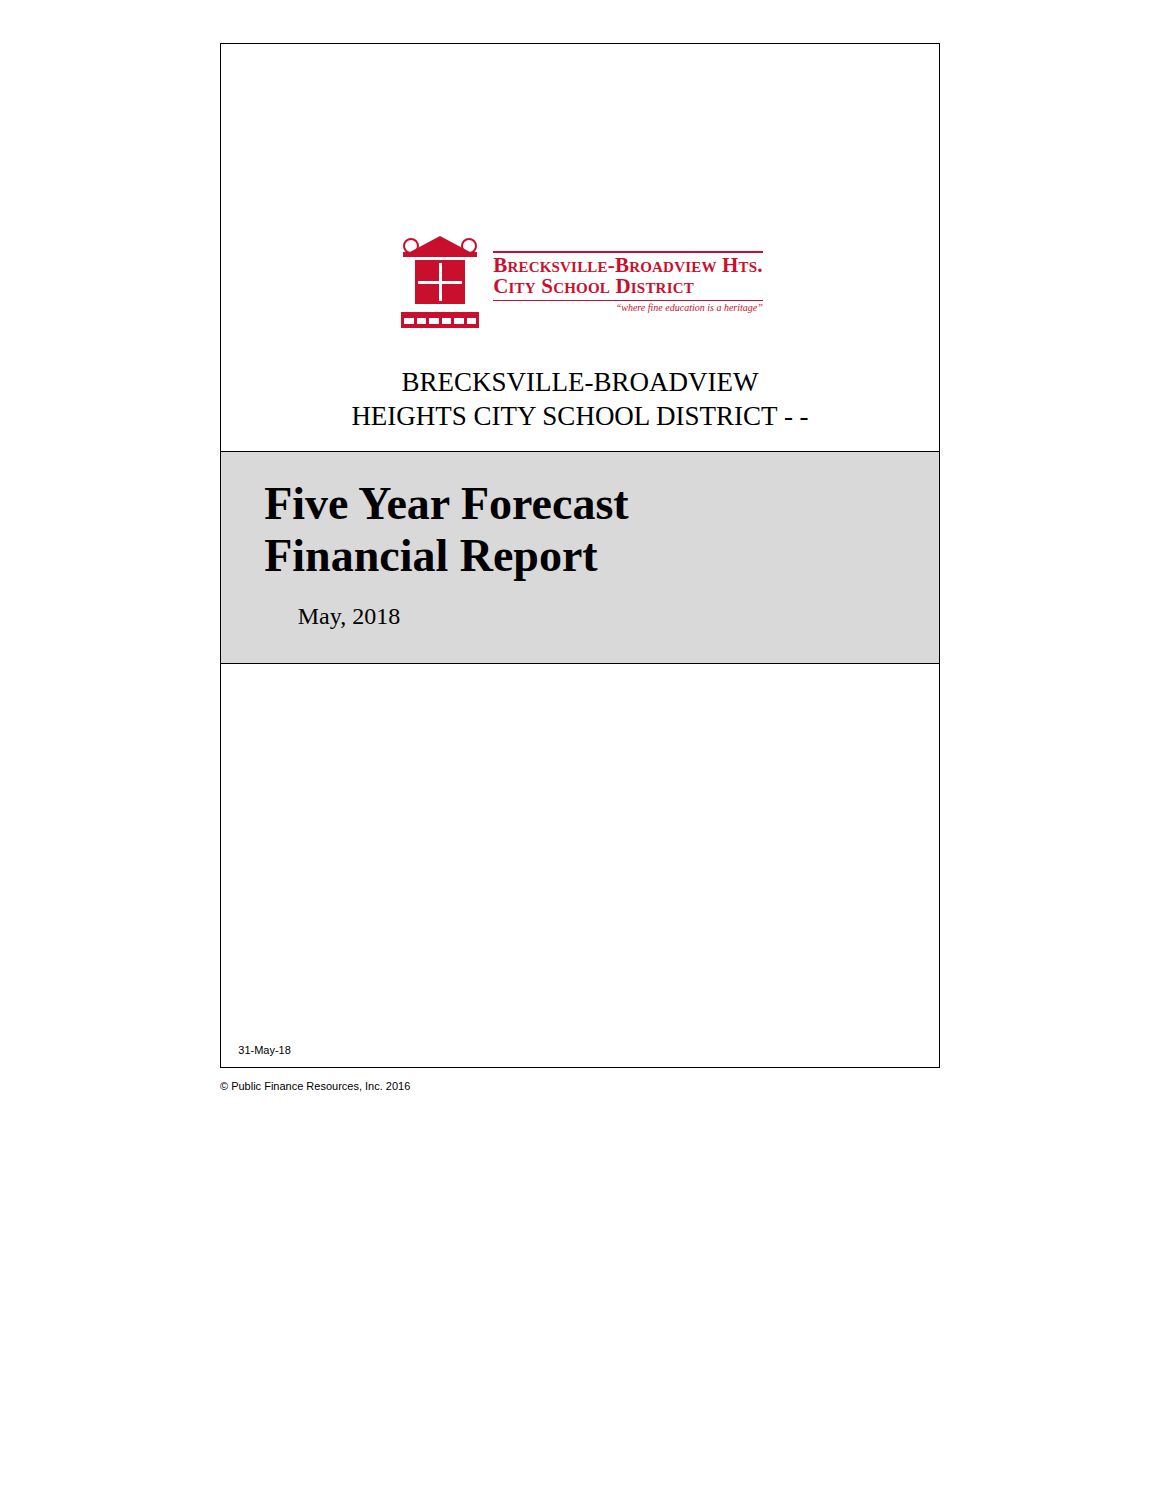| | Brecksville-Broadview Hts. City School District “where fine education is a heritage” |
BRECKSVILLE-BROADVIEW
HEIGHTS CITY SCHOOL DISTRICT - -
Five Year Forecast
Financial Report
May, 2018
31-May-18
© Public Finance Resources, Inc. 2016